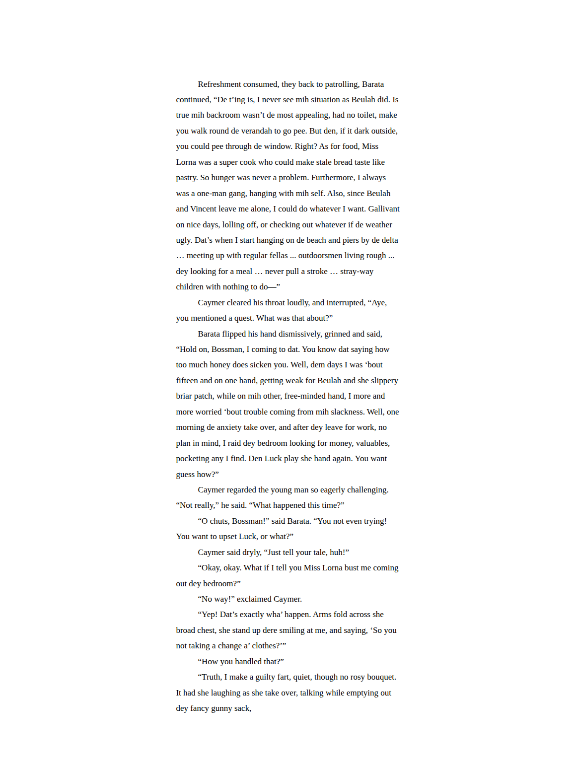Refreshment consumed, they back to patrolling, Barata continued, “De t’ing is, I never see mih situation as Beulah did. Is true mih backroom wasn’t de most appealing, had no toilet, make you walk round de verandah to go pee. But den, if it dark outside, you could pee through de window. Right? As for food, Miss Lorna was a super cook who could make stale bread taste like pastry. So hunger was never a problem. Furthermore, I always was a one-man gang, hanging with mih self. Also, since Beulah and Vincent leave me alone, I could do whatever I want. Gallivant on nice days, lolling off, or checking out whatever if de weather ugly. Dat’s when I start hanging on de beach and piers by de delta … meeting up with regular fellas ... outdoorsmen living rough ... dey looking for a meal … never pull a stroke … stray-way children with nothing to do—”
Caymer cleared his throat loudly, and interrupted, “Aye, you mentioned a quest. What was that about?”
Barata flipped his hand dismissively, grinned and said, “Hold on, Bossman, I coming to dat. You know dat saying how too much honey does sicken you. Well, dem days I was ‘bout fifteen and on one hand, getting weak for Beulah and she slippery briar patch, while on mih other, free-minded hand, I more and more worried ‘bout trouble coming from mih slackness. Well, one morning de anxiety take over, and after dey leave for work, no plan in mind, I raid dey bedroom looking for money, valuables, pocketing any I find. Den Luck play she hand again. You want guess how?”
Caymer regarded the young man so eagerly challenging. “Not really,” he said. “What happened this time?”
“O chuts, Bossman!” said Barata. “You not even trying! You want to upset Luck, or what?”
Caymer said dryly, “Just tell your tale, huh!”
“Okay, okay. What if I tell you Miss Lorna bust me coming out dey bedroom?”
“No way!” exclaimed Caymer.
“Yep! Dat’s exactly wha’ happen. Arms fold across she broad chest, she stand up dere smiling at me, and saying, ‘So you not taking a change a’ clothes?’”
“How you handled that?”
“Truth, I make a guilty fart, quiet, though no rosy bouquet. It had she laughing as she take over, talking while emptying out dey fancy gunny sack,